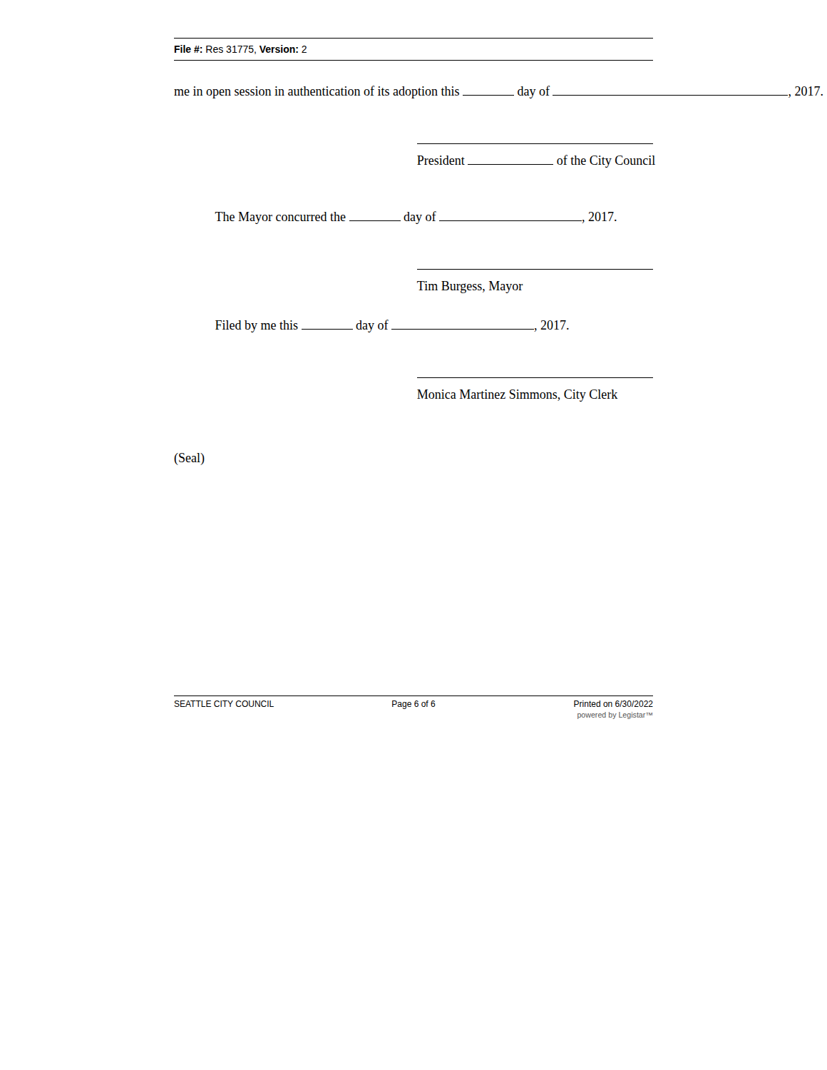File #: Res 31775, Version: 2
me in open session in authentication of its adoption this day of , 2017.
President of the City Council
The Mayor concurred the day of , 2017.
Tim Burgess, Mayor
Filed by me this day of , 2017.
Monica Martinez Simmons, City Clerk
(Seal)
SEATTLE CITY COUNCIL
Page 6 of 6
Printed on 6/30/2022
powered by Legistar™